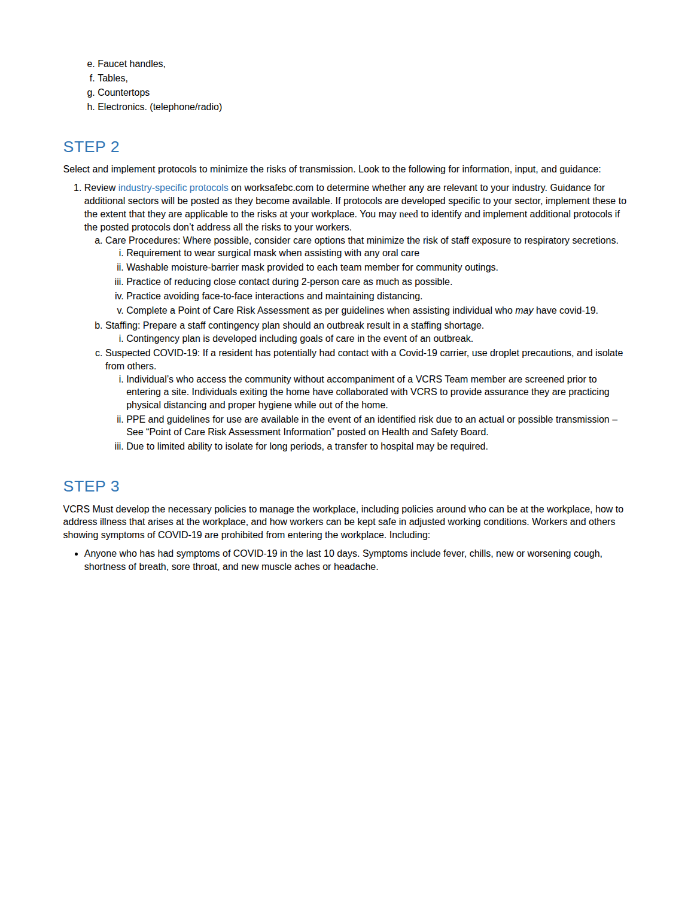Faucet handles,
Tables,
Countertops
Electronics. (telephone/radio)
STEP 2
Select and implement protocols to minimize the risks of transmission. Look to the following for information, input, and guidance:
Review industry-specific protocols on worksafebc.com to determine whether any are relevant to your industry. Guidance for additional sectors will be posted as they become available. If protocols are developed specific to your sector, implement these to the extent that they are applicable to the risks at your workplace. You may need to identify and implement additional protocols if the posted protocols don’t address all the risks to your workers.
Care Procedures: Where possible, consider care options that minimize the risk of staff exposure to respiratory secretions.
Requirement to wear surgical mask when assisting with any oral care
Washable moisture-barrier mask provided to each team member for community outings.
Practice of reducing close contact during 2-person care as much as possible.
Practice avoiding face-to-face interactions and maintaining distancing.
Complete a Point of Care Risk Assessment as per guidelines when assisting individual who may have covid-19.
Staffing: Prepare a staff contingency plan should an outbreak result in a staffing shortage.
Contingency plan is developed including goals of care in the event of an outbreak.
Suspected COVID-19: If a resident has potentially had contact with a Covid-19 carrier, use droplet precautions, and isolate from others.
Individual’s who access the community without accompaniment of a VCRS Team member are screened prior to entering a site. Individuals exiting the home have collaborated with VCRS to provide assurance they are practicing physical distancing and proper hygiene while out of the home.
PPE and guidelines for use are available in the event of an identified risk due to an actual or possible transmission – See “Point of Care Risk Assessment Information” posted on Health and Safety Board.
Due to limited ability to isolate for long periods, a transfer to hospital may be required.
STEP 3
VCRS Must develop the necessary policies to manage the workplace, including policies around who can be at the workplace, how to address illness that arises at the workplace, and how workers can be kept safe in adjusted working conditions. Workers and others showing symptoms of COVID-19 are prohibited from entering the workplace. Including:
Anyone who has had symptoms of COVID-19 in the last 10 days. Symptoms include fever, chills, new or worsening cough, shortness of breath, sore throat, and new muscle aches or headache.